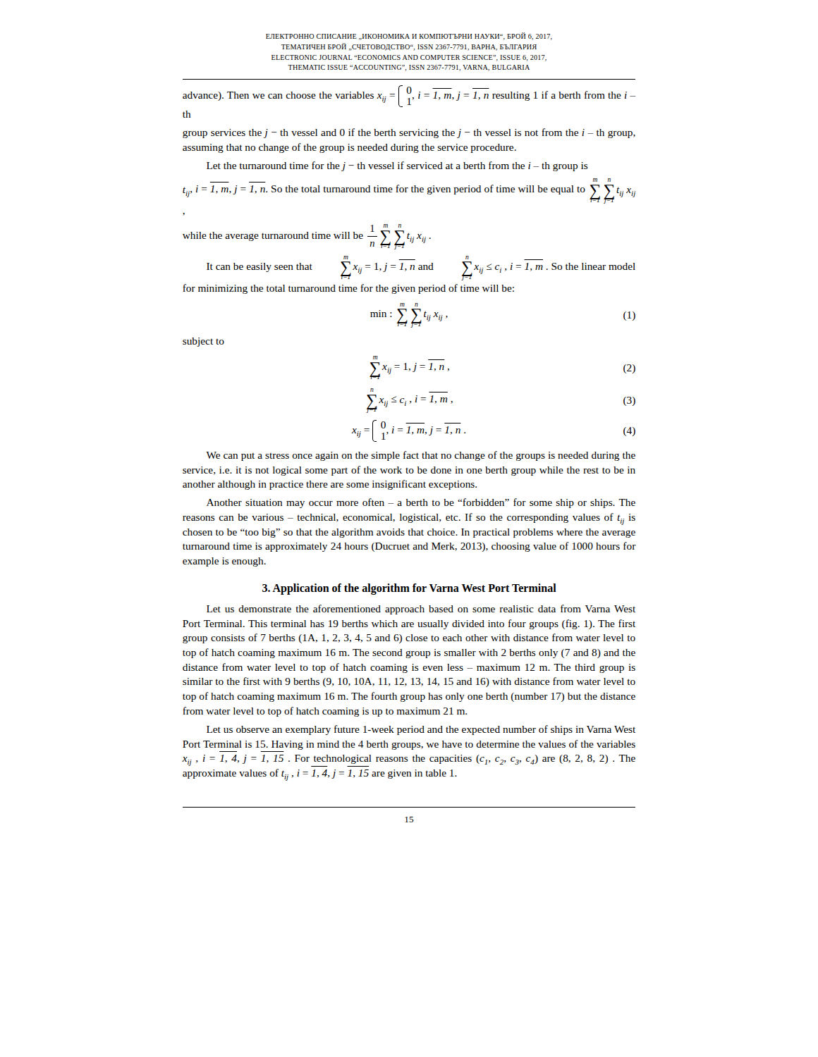Електронно списание „Икономика и компютърни науки“, брой 6, 2017,
Тематичен брой „Счетоводство“, ISSN 2367-7791, Варна, България
Electronic journal “Economics and computer science”, Issue 6, 2017,
Thematic issue “Accounting”, ISSN 2367-7791, Varna, Bulgaria
advance). Then we can choose the variables xij = 01, i = 1, m, j = 1, n resulting 1 if a berth from the i – th
group services the j − th vessel and 0 if the berth servicing the j − th vessel is not from the i – th group, assuming that no change of the group is needed during the service procedure.
Let the turnaround time for the j − th vessel if serviced at a berth from the i – th group is
tij, i = 1, m, j = 1, n. So the total turnaround time for the given period of time will be equal to m∑i=1 n∑j=1 tij xij ,
while the average turnaround time will be 1 n m∑i=1 n∑j=1 tij xij .
It can be easily seen that m∑i=1 xij = 1, j = 1, n and n∑j=1 xij ≤ ci , i = 1, m . So the linear model for minimizing the total turnaround time for the given period of time will be:
min : m∑i=1 n∑j=1 tij xij , (1)
subject to
m∑i=1 xij = 1, j = 1, n , (2)
n∑j=1 xij ≤ ci , i = 1, m , (3)
xij = 01, i = 1, m, j = 1, n . (4)
We can put a stress once again on the simple fact that no change of the groups is needed during the service, i.e. it is not logical some part of the work to be done in one berth group while the rest to be in another although in practice there are some insignificant exceptions.
Another situation may occur more often – a berth to be “forbidden” for some ship or ships. The reasons can be various – technical, economical, logistical, etc. If so the corresponding values of tij is chosen to be “too big” so that the algorithm avoids that choice. In practical problems where the average turnaround time is approximately 24 hours (Ducruet and Merk, 2013), choosing value of 1000 hours for example is enough.
3. Application of the algorithm for Varna West Port Terminal
Let us demonstrate the aforementioned approach based on some realistic data from Varna West Port Terminal. This terminal has 19 berths which are usually divided into four groups (fig. 1). The first group consists of 7 berths (1A, 1, 2, 3, 4, 5 and 6) close to each other with distance from water level to top of hatch coaming maximum 16 m. The second group is smaller with 2 berths only (7 and 8) and the distance from water level to top of hatch coaming is even less – maximum 12 m. The third group is similar to the first with 9 berths (9, 10, 10A, 11, 12, 13, 14, 15 and 16) with distance from water level to top of hatch coaming maximum 16 m. The fourth group has only one berth (number 17) but the distance from water level to top of hatch coaming is up to maximum 21 m.
Let us observe an exemplary future 1-week period and the expected number of ships in Varna West Port Terminal is 15. Having in mind the 4 berth groups, we have to determine the values of the variables xij , i = 1, 4, j = 1, 15 . For technological reasons the capacities (c1, c2, c3, c4) are (8, 2, 8, 2) . The approximate values of tij , i = 1, 4, j = 1, 15 are given in table 1.
15